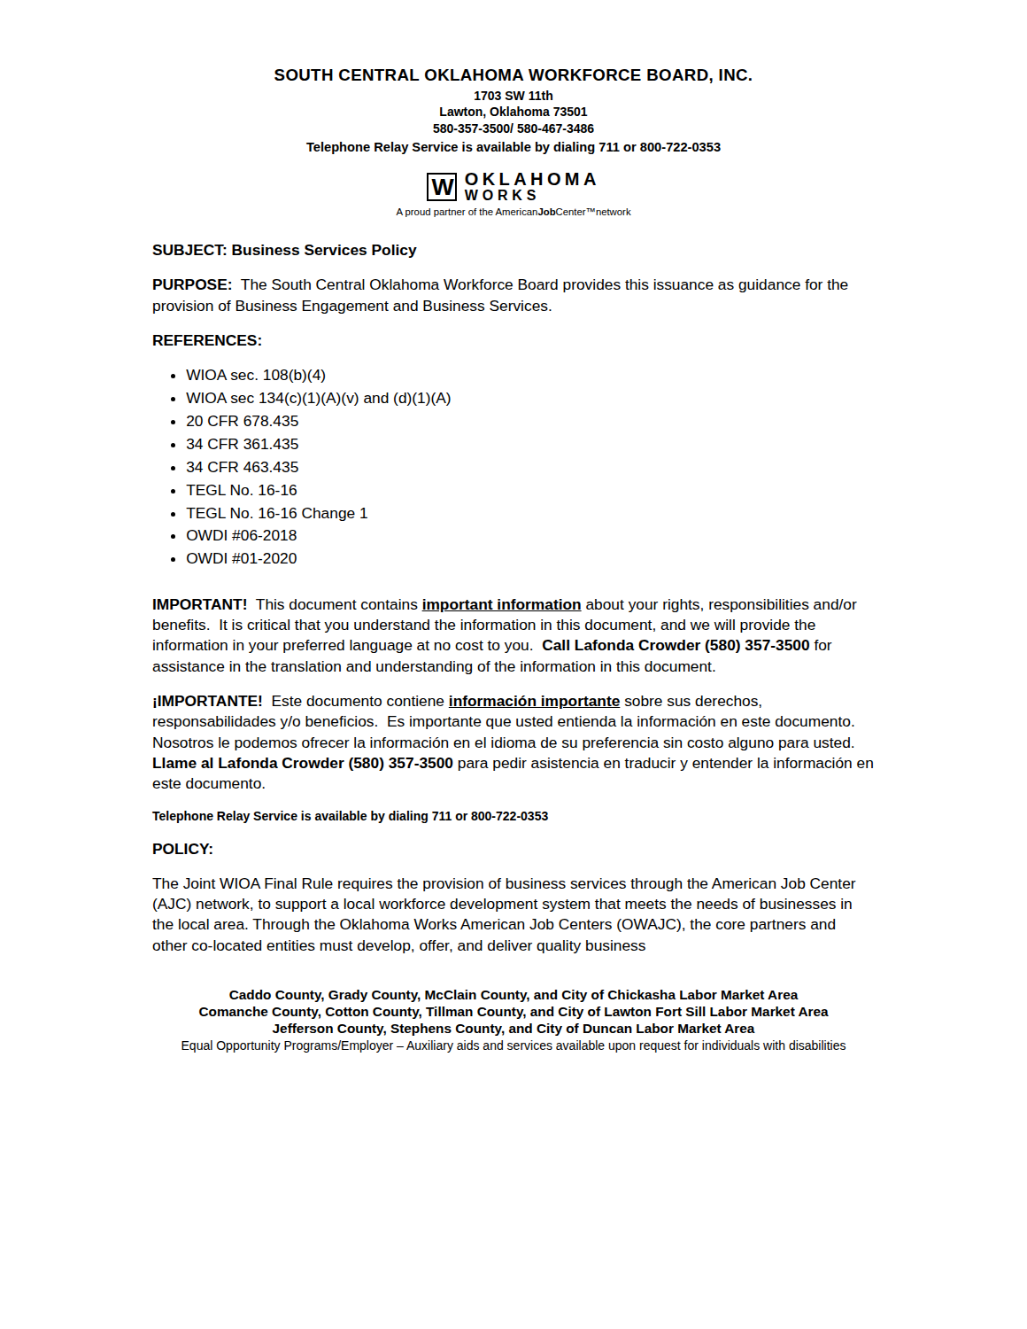SOUTH CENTRAL OKLAHOMA WORKFORCE BOARD, INC.
1703 SW 11th
Lawton, Oklahoma 73501
580-357-3500/ 580-467-3486
Telephone Relay Service is available by dialing 711 or 800-722-0353
W OKLAHOMAWORKS
A proud partner of the AmericanJob Center™network
SUBJECT: Business Services Policy
PURPOSE: The South Central Oklahoma Workforce Board provides this issuance as guidance for the provision of Business Engagement and Business Services.
REFERENCES:
WIOA sec. 108(b)(4)
WIOA sec 134(c)(1)(A)(v) and (d)(1)(A)
20 CFR 678.435
34 CFR 361.435
34 CFR 463.435
TEGL No. 16-16
TEGL No. 16-16 Change 1
OWDI #06-2018
OWDI #01-2020
IMPORTANT! This document contains important information about your rights, responsibilities and/or benefits. It is critical that you understand the information in this document, and we will provide the information in your preferred language at no cost to you. Call Lafonda Crowder (580) 357-3500 for assistance in the translation and understanding of the information in this document.
¡IMPORTANTE! Este documento contiene información importante sobre sus derechos, responsabilidades y/o beneficios. Es importante que usted entienda la información en este documento. Nosotros le podemos ofrecer la información en el idioma de su preferencia sin costo alguno para usted. Llame al Lafonda Crowder (580) 357-3500 para pedir asistencia en traducir y entender la información en este documento.
Telephone Relay Service is available by dialing 711 or 800-722-0353
POLICY:
The Joint WIOA Final Rule requires the provision of business services through the American Job Center (AJC) network, to support a local workforce development system that meets the needs of businesses in the local area. Through the Oklahoma Works American Job Centers (OWAJC), the core partners and other co-located entities must develop, offer, and deliver quality business
Caddo County, Grady County, McClain County, and City of Chickasha Labor Market Area
Comanche County, Cotton County, Tillman County, and City of Lawton Fort Sill Labor Market Area
Jefferson County, Stephens County, and City of Duncan Labor Market Area
Equal Opportunity Programs/Employer – Auxiliary aids and services available upon request for individuals with disabilities